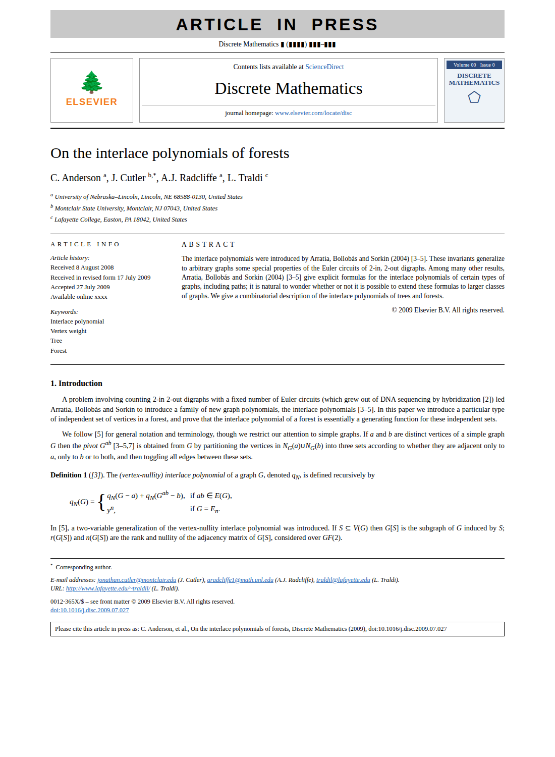ARTICLE IN PRESS
Discrete Mathematics ▮ (▮▮▮▮) ▮▮▮–▮▮▮
🌲
ELSEVIER
Contents lists available at ScienceDirect
Discrete Mathematics
journal homepage: www.elsevier.com/locate/disc
Volume 00 Issue 0
DISCRETE
MATHEMATICS
⬠
On the interlace polynomials of forests
C. Anderson a, J. Cutler b,*, A.J. Radcliffe a, L. Traldi c
a University of Nebraska–Lincoln, Lincoln, NE 68588-0130, United States
b Montclair State University, Montclair, NJ 07043, United States
c Lafayette College, Easton, PA 18042, United States
Article info
Article history:
Received 8 August 2008
Received in revised form 17 July 2009
Accepted 27 July 2009
Available online xxxx
Keywords:
Interlace polynomial
Vertex weight
Tree
Forest
Abstract
The interlace polynomials were introduced by Arratia, Bollobás and Sorkin (2004) [3–5]. These invariants generalize to arbitrary graphs some special properties of the Euler circuits of 2-in, 2-out digraphs. Among many other results, Arratia, Bollobás and Sorkin (2004) [3–5] give explicit formulas for the interlace polynomials of certain types of graphs, including paths; it is natural to wonder whether or not it is possible to extend these formulas to larger classes of graphs. We give a combinatorial description of the interlace polynomials of trees and forests.
© 2009 Elsevier B.V. All rights reserved.
1. Introduction
A problem involving counting 2-in 2-out digraphs with a fixed number of Euler circuits (which grew out of DNA sequencing by hybridization [2]) led Arratia, Bollobás and Sorkin to introduce a family of new graph polynomials, the interlace polynomials [3–5]. In this paper we introduce a particular type of independent set of vertices in a forest, and prove that the interlace polynomial of a forest is essentially a generating function for these independent sets.
We follow [5] for general notation and terminology, though we restrict our attention to simple graphs. If a and b are distinct vertices of a simple graph G then the pivot Gab [3–5,7] is obtained from G by partitioning the vertices in NG(a)∪NG(b) into three sets according to whether they are adjacent only to a, only to b or to both, and then toggling all edges between these sets.
Definition 1 ([3]). The (vertex-nullity) interlace polynomial of a graph G, denoted qN, is defined recursively by
qN(G) = {
| q N ( G − a ) + q N ( G ab − b ), | if ab ∈ E ( G ), |
| y n , | if G = E n . |
In [5], a two-variable generalization of the vertex-nullity interlace polynomial was introduced. If S ⊆ V(G) then G[S] is the subgraph of G induced by S; r(G[S]) and n(G[S]) are the rank and nullity of the adjacency matrix of G[S], considered over GF(2).
* Corresponding author.
E-mail addresses: jonathan.cutler@montclair.edu (J. Cutler), aradcliffe1@math.unl.edu (A.J. Radcliffe), traldil@lafayette.edu (L. Traldi).
URL: http://www.lafayette.edu/~traldil/ (L. Traldi).
0012-365X/$ – see front matter © 2009 Elsevier B.V. All rights reserved.
doi:10.1016/j.disc.2009.07.027
Please cite this article in press as: C. Anderson, et al., On the interlace polynomials of forests, Discrete Mathematics (2009), doi:10.1016/j.disc.2009.07.027